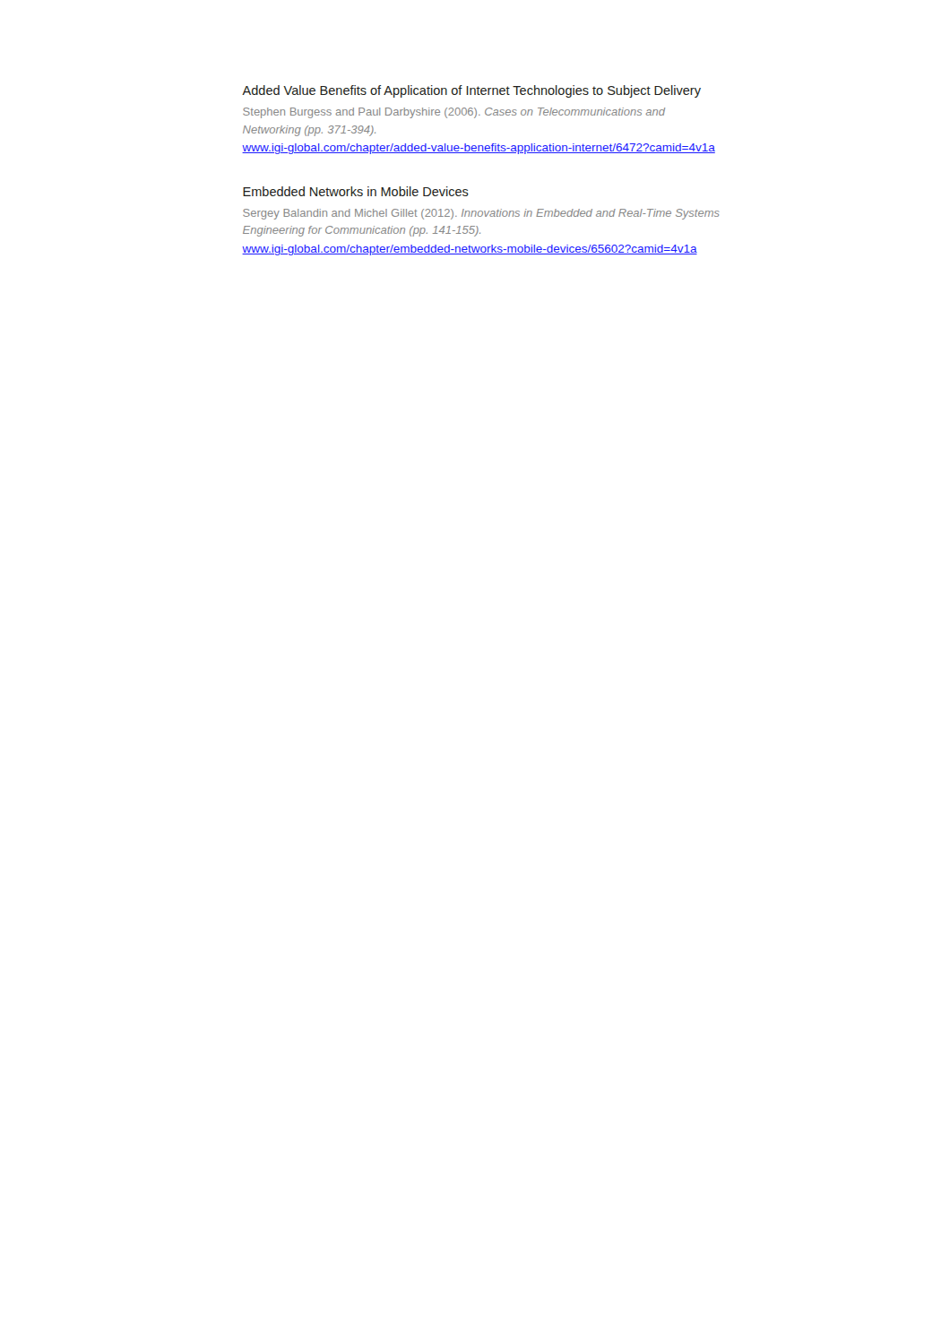Added Value Benefits of Application of Internet Technologies to Subject Delivery
Stephen Burgess and Paul Darbyshire (2006). Cases on Telecommunications and Networking (pp. 371-394).
www.igi-global.com/chapter/added-value-benefits-application-internet/6472?camid=4v1a
Embedded Networks in Mobile Devices
Sergey Balandin and Michel Gillet (2012). Innovations in Embedded and Real-Time Systems Engineering for Communication (pp. 141-155).
www.igi-global.com/chapter/embedded-networks-mobile-devices/65602?camid=4v1a